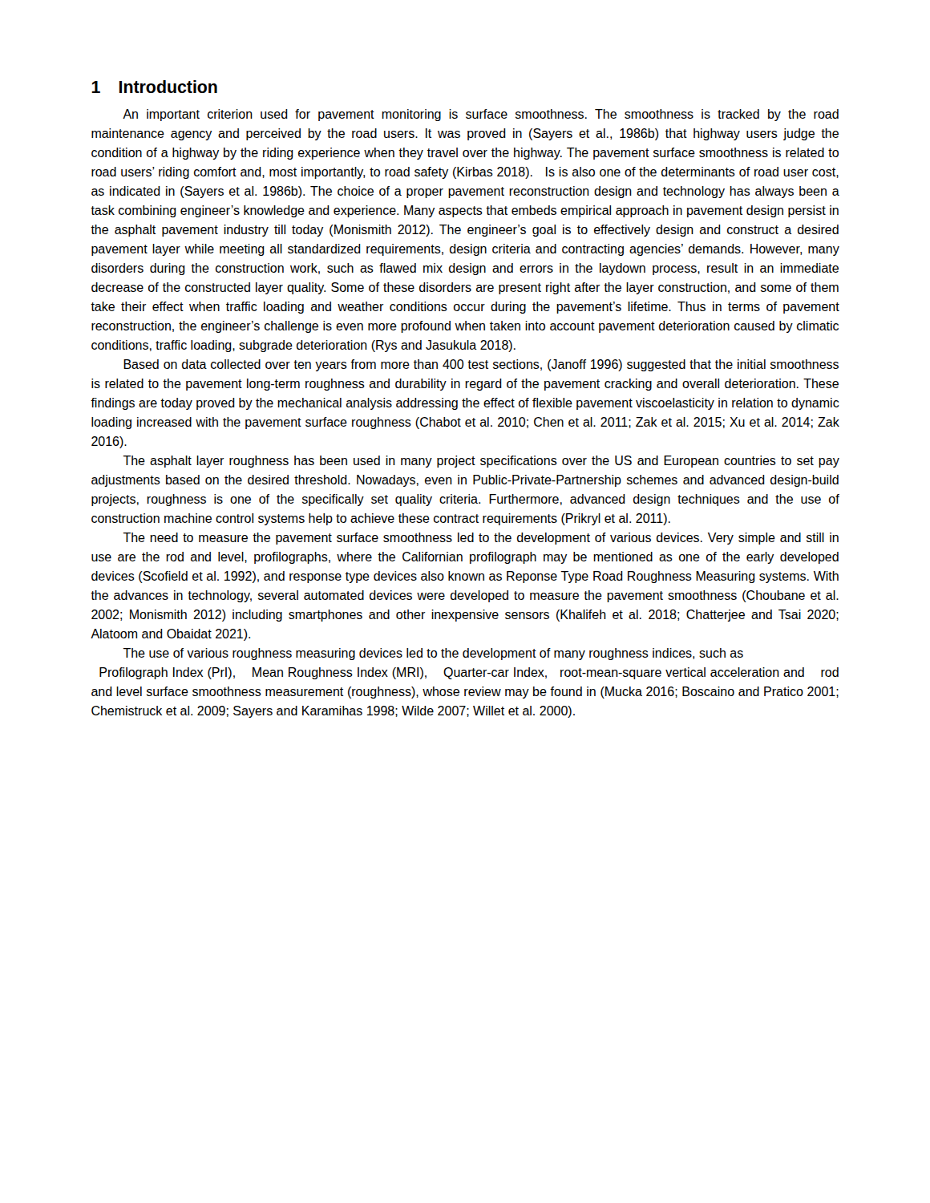1 Introduction
An important criterion used for pavement monitoring is surface smoothness. The smoothness is tracked by the road maintenance agency and perceived by the road users. It was proved in (Sayers et al., 1986b) that highway users judge the condition of a highway by the riding experience when they travel over the highway. The pavement surface smoothness is related to road users’ riding comfort and, most importantly, to road safety (Kirbas 2018). Is is also one of the determinants of road user cost, as indicated in (Sayers et al. 1986b). The choice of a proper pavement reconstruction design and technology has always been a task combining engineer’s knowledge and experience. Many aspects that embeds empirical approach in pavement design persist in the asphalt pavement industry till today (Monismith 2012). The engineer’s goal is to effectively design and construct a desired pavement layer while meeting all standardized requirements, design criteria and contracting agencies’ demands. However, many disorders during the construction work, such as flawed mix design and errors in the laydown process, result in an immediate decrease of the constructed layer quality. Some of these disorders are present right after the layer construction, and some of them take their effect when traffic loading and weather conditions occur during the pavement’s lifetime. Thus in terms of pavement reconstruction, the engineer’s challenge is even more profound when taken into account pavement deterioration caused by climatic conditions, traffic loading, subgrade deterioration (Rys and Jasukula 2018).
Based on data collected over ten years from more than 400 test sections, (Janoff 1996) suggested that the initial smoothness is related to the pavement long-term roughness and durability in regard of the pavement cracking and overall deterioration. These findings are today proved by the mechanical analysis addressing the effect of flexible pavement viscoelasticity in relation to dynamic loading increased with the pavement surface roughness (Chabot et al. 2010; Chen et al. 2011; Zak et al. 2015; Xu et al. 2014; Zak 2016).
The asphalt layer roughness has been used in many project specifications over the US and European countries to set pay adjustments based on the desired threshold. Nowadays, even in Public-Private-Partnership schemes and advanced design-build projects, roughness is one of the specifically set quality criteria. Furthermore, advanced design techniques and the use of construction machine control systems help to achieve these contract requirements (Prikryl et al. 2011).
The need to measure the pavement surface smoothness led to the development of various devices. Very simple and still in use are the rod and level, profilographs, where the Californian profilograph may be mentioned as one of the early developed devices (Scofield et al. 1992), and response type devices also known as Reponse Type Road Roughness Measuring systems. With the advances in technology, several automated devices were developed to measure the pavement smoothness (Choubane et al. 2002; Monismith 2012) including smartphones and other inexpensive sensors (Khalifeh et al. 2018; Chatterjee and Tsai 2020; Alatoom and Obaidat 2021).
The use of various roughness measuring devices led to the development of many roughness indices, such as
Profilograph Index (PrI), Mean Roughness Index (MRI), Quarter-car Index, root-mean-square vertical acceleration and rod and level surface smoothness measurement (roughness), whose review may be found in (Mucka 2016; Boscaino and Pratico 2001; Chemistruck et al. 2009; Sayers and Karamihas 1998; Wilde 2007; Willet et al. 2000).